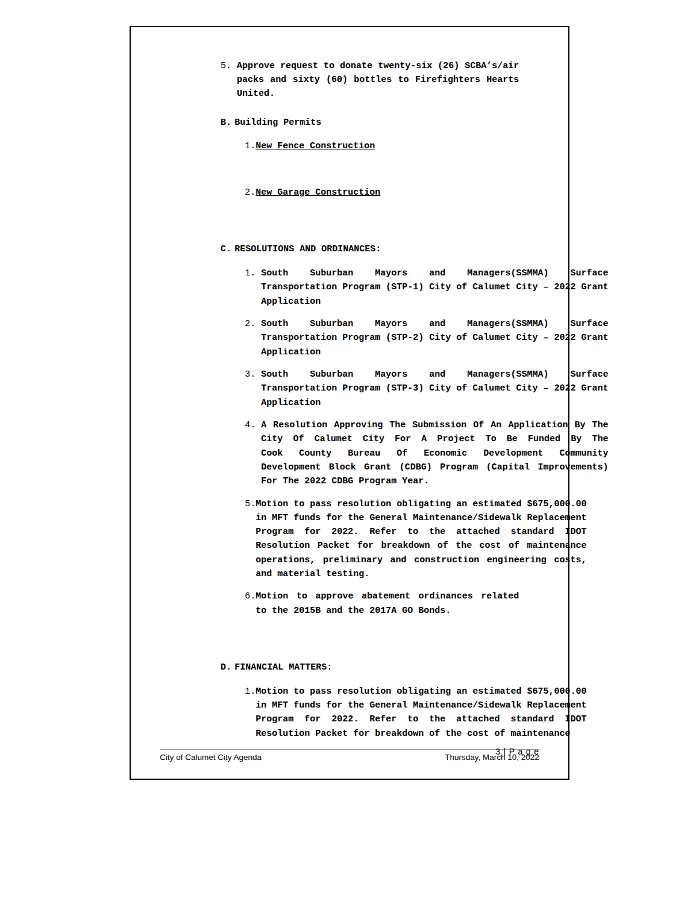5. Approve request to donate twenty-six (26) SCBA’s/air packs and sixty (60) bottles to Firefighters Hearts United.
B. Building Permits
1. New Fence Construction
2. New Garage Construction
C. RESOLUTIONS AND ORDINANCES:
1. South Suburban Mayors and Managers(SSMMA) Surface Transportation Program (STP-1) City of Calumet City – 2022 Grant Application
2. South Suburban Mayors and Managers(SSMMA) Surface Transportation Program (STP-2) City of Calumet City – 2022 Grant Application
3. South Suburban Mayors and Managers(SSMMA) Surface Transportation Program (STP-3) City of Calumet City – 2022 Grant Application
4. A Resolution Approving The Submission Of An Application By The City Of Calumet City For A Project To Be Funded By The Cook County Bureau Of Economic Development Community Development Block Grant (CDBG) Program (Capital Improvements) For The 2022 CDBG Program Year.
5. Motion to pass resolution obligating an estimated $675,000.00 in MFT funds for the General Maintenance/Sidewalk Replacement Program for 2022. Refer to the attached standard IDOT Resolution Packet for breakdown of the cost of maintenance operations, preliminary and construction engineering costs, and material testing.
6. Motion to approve abatement ordinances related to the 2015B and the 2017A GO Bonds.
D. FINANCIAL MATTERS:
1. Motion to pass resolution obligating an estimated $675,000.00 in MFT funds for the General Maintenance/Sidewalk Replacement Program for 2022. Refer to the attached standard IDOT Resolution Packet for breakdown of the cost of maintenance
3 | P a g e
City of Calumet City Agenda
Thursday, March 10, 2022